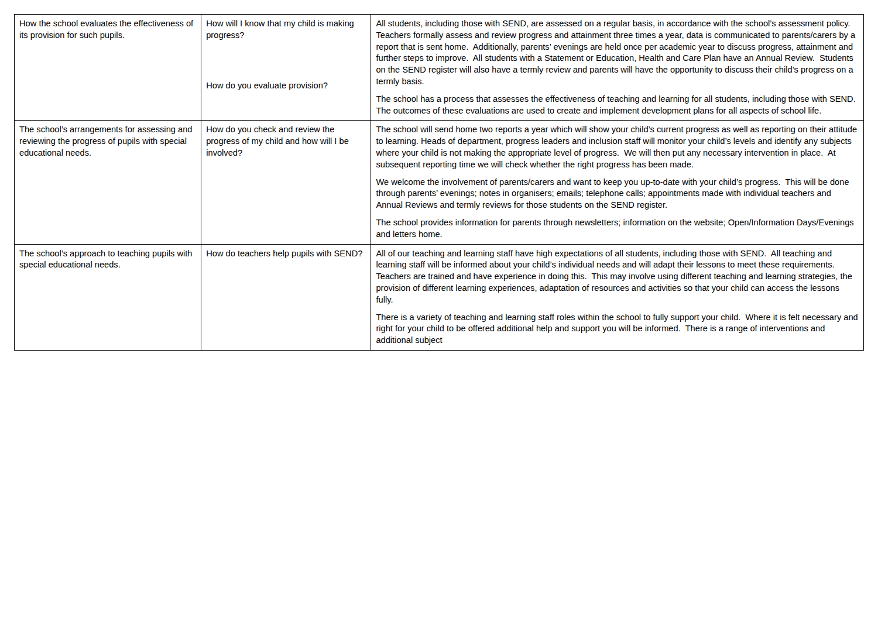| How the school evaluates the effectiveness of its provision for such pupils. | How will I know that my child is making progress? How do you evaluate provision? | All students, including those with SEND, are assessed on a regular basis, in accordance with the school’s assessment policy. Teachers formally assess and review progress and attainment three times a year, data is communicated to parents/carers by a report that is sent home. Additionally, parents’ evenings are held once per academic year to discuss progress, attainment and further steps to improve. All students with a Statement or Education, Health and Care Plan have an Annual Review. Students on the SEND register will also have a termly review and parents will have the opportunity to discuss their child’s progress on a termly basis. The school has a process that assesses the effectiveness of teaching and learning for all students, including those with SEND. The outcomes of these evaluations are used to create and implement development plans for all aspects of school life. |
| The school’s arrangements for assessing and reviewing the progress of pupils with special educational needs. | How do you check and review the progress of my child and how will I be involved? | The school will send home two reports a year which will show your child’s current progress as well as reporting on their attitude to learning. Heads of department, progress leaders and inclusion staff will monitor your child’s levels and identify any subjects where your child is not making the appropriate level of progress. We will then put any necessary intervention in place. At subsequent reporting time we will check whether the right progress has been made. We welcome the involvement of parents/carers and want to keep you up-to-date with your child’s progress. This will be done through parents’ evenings; notes in organisers; emails; telephone calls; appointments made with individual teachers and Annual Reviews and termly reviews for those students on the SEND register. The school provides information for parents through newsletters; information on the website; Open/Information Days/Evenings and letters home. |
| The school’s approach to teaching pupils with special educational needs. | How do teachers help pupils with SEND? | All of our teaching and learning staff have high expectations of all students, including those with SEND. All teaching and learning staff will be informed about your child’s individual needs and will adapt their lessons to meet these requirements. Teachers are trained and have experience in doing this. This may involve using different teaching and learning strategies, the provision of different learning experiences, adaptation of resources and activities so that your child can access the lessons fully. There is a variety of teaching and learning staff roles within the school to fully support your child. Where it is felt necessary and right for your child to be offered additional help and support you will be informed. There is a range of interventions and additional subject |